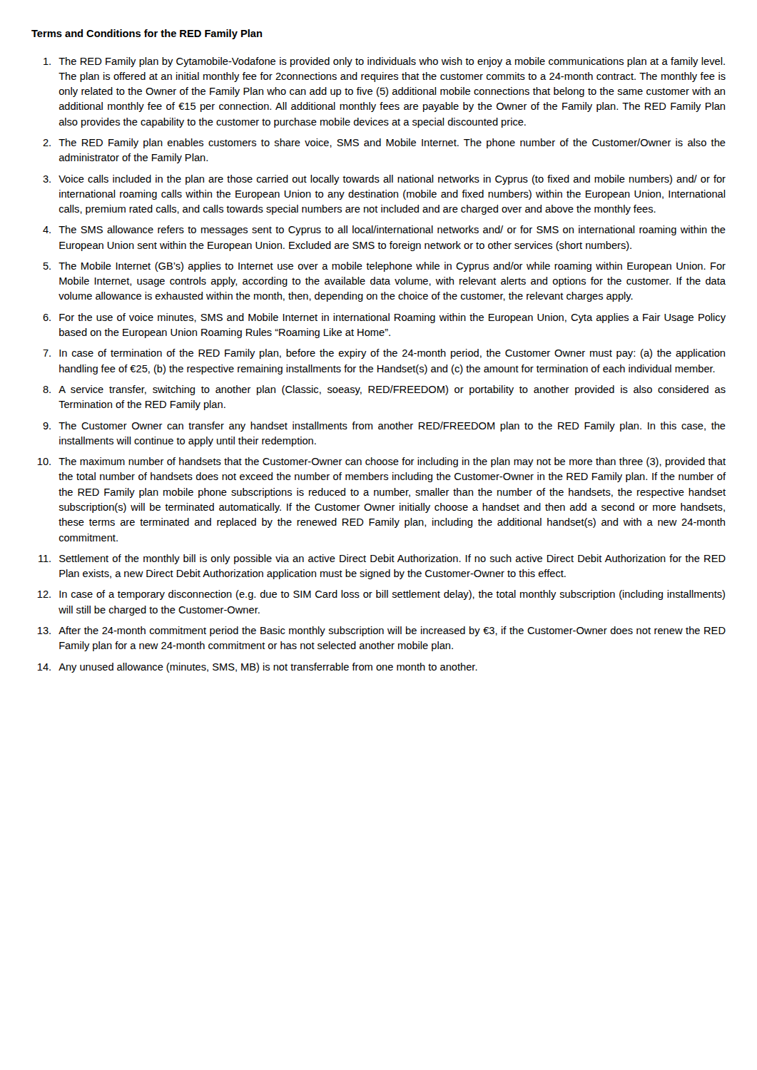Terms and Conditions for the RED Family Plan
The RED Family plan by Cytamobile-Vodafone is provided only to individuals who wish to enjoy a mobile communications plan at a family level. The plan is offered at an initial monthly fee for 2connections and requires that the customer commits to a 24-month contract. The monthly fee is only related to the Owner of the Family Plan who can add up to five (5) additional mobile connections that belong to the same customer with an additional monthly fee of €15 per connection. All additional monthly fees are payable by the Owner of the Family plan. The RED Family Plan also provides the capability to the customer to purchase mobile devices at a special discounted price.
The RED Family plan enables customers to share voice, SMS and Mobile Internet. The phone number of the Customer/Owner is also the administrator of the Family Plan.
Voice calls included in the plan are those carried out locally towards all national networks in Cyprus (to fixed and mobile numbers) and/ or for international roaming calls within the European Union to any destination (mobile and fixed numbers) within the European Union, International calls, premium rated calls, and calls towards special numbers are not included and are charged over and above the monthly fees.
The SMS allowance refers to messages sent to Cyprus to all local/international networks and/ or for SMS on international roaming within the European Union sent within the European Union. Excluded are SMS to foreign network or to other services (short numbers).
The Mobile Internet (GB’s) applies to Internet use over a mobile telephone while in Cyprus and/or while roaming within European Union. For Mobile Internet, usage controls apply, according to the available data volume, with relevant alerts and options for the customer. If the data volume allowance is exhausted within the month, then, depending on the choice of the customer, the relevant charges apply.
For the use of voice minutes, SMS and Mobile Internet in international Roaming within the European Union, Cyta applies a Fair Usage Policy based on the European Union Roaming Rules “Roaming Like at Home”.
In case of termination of the RED Family plan, before the expiry of the 24-month period, the Customer Owner must pay: (a) the application handling fee of €25, (b) the respective remaining installments for the Handset(s) and (c) the amount for termination of each individual member.
A service transfer, switching to another plan (Classic, soeasy, RED/FREEDOM) or portability to another provided is also considered as Termination of the RED Family plan.
The Customer Owner can transfer any handset installments from another RED/FREEDOM plan to the RED Family plan. In this case, the installments will continue to apply until their redemption.
The maximum number of handsets that the Customer-Owner can choose for including in the plan may not be more than three (3), provided that the total number of handsets does not exceed the number of members including the Customer-Owner in the RED Family plan. If the number of the RED Family plan mobile phone subscriptions is reduced to a number, smaller than the number of the handsets, the respective handset subscription(s) will be terminated automatically. If the Customer Owner initially choose a handset and then add a second or more handsets, these terms are terminated and replaced by the renewed RED Family plan, including the additional handset(s) and with a new 24-month commitment.
Settlement of the monthly bill is only possible via an active Direct Debit Authorization. If no such active Direct Debit Authorization for the RED Plan exists, a new Direct Debit Authorization application must be signed by the Customer-Owner to this effect.
In case of a temporary disconnection (e.g. due to SIM Card loss or bill settlement delay), the total monthly subscription (including installments) will still be charged to the Customer-Owner.
After the 24-month commitment period the Basic monthly subscription will be increased by €3, if the Customer-Owner does not renew the RED Family plan for a new 24-month commitment or has not selected another mobile plan.
Any unused allowance (minutes, SMS, MB) is not transferrable from one month to another.